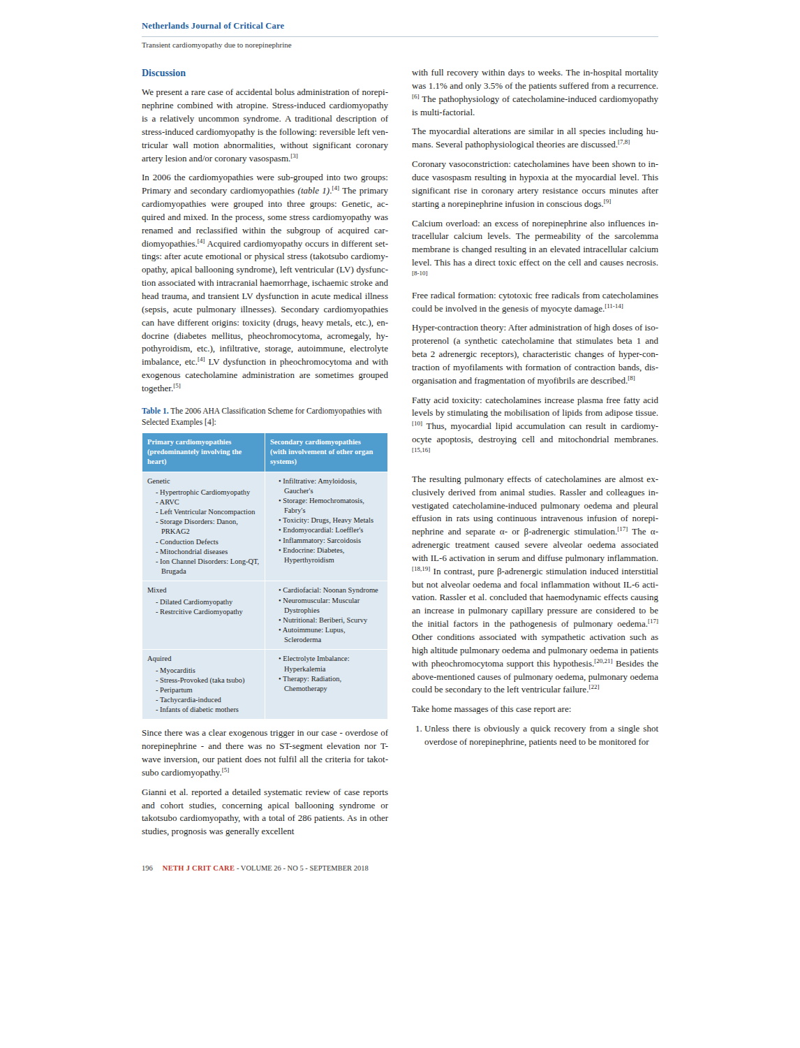Netherlands Journal of Critical Care
Transient cardiomyopathy due to norepinephrine
Discussion
We present a rare case of accidental bolus administration of norepinephrine combined with atropine. Stress-induced cardiomyopathy is a relatively uncommon syndrome. A traditional description of stress-induced cardiomyopathy is the following: reversible left ventricular wall motion abnormalities, without significant coronary artery lesion and/or coronary vasospasm.[3]
In 2006 the cardiomyopathies were sub-grouped into two groups: Primary and secondary cardiomyopathies (table 1).[4] The primary cardiomyopathies were grouped into three groups: Genetic, acquired and mixed. In the process, some stress cardiomyopathy was renamed and reclassified within the subgroup of acquired cardiomyopathies.[4] Acquired cardiomyopathy occurs in different settings: after acute emotional or physical stress (takotsubo cardiomyopathy, apical ballooning syndrome), left ventricular (LV) dysfunction associated with intracranial haemorrhage, ischaemic stroke and head trauma, and transient LV dysfunction in acute medical illness (sepsis, acute pulmonary illnesses). Secondary cardiomyopathies can have different origins: toxicity (drugs, heavy metals, etc.), endocrine (diabetes mellitus, pheochromocytoma, acromegaly, hypothyroidism, etc.), infiltrative, storage, autoimmune, electrolyte imbalance, etc.[4] LV dysfunction in pheochromocytoma and with exogenous catecholamine administration are sometimes grouped together.[5]
Table 1. The 2006 AHA Classification Scheme for Cardiomyopathies with Selected Examples [4]:
| Primary cardiomyopathies (predominantely involving the heart) | Secondary cardiomyopathies (with involvement of other organ systems) |
| --- | --- |
| Genetic - Hypertrophic Cardiomyopathy - ARVC - Left Ventricular Noncompaction - Storage Disorders: Danon, PRKAG2 - Conduction Defects - Mitochondrial diseases - Ion Channel Disorders: Long-QT, Brugada | • Infiltrative: Amyloidosis, Gaucher's • Storage: Hemochromatosis, Fabry's • Toxicity: Drugs, Heavy Metals • Endomyocardial: Loeffler's • Inflammatory: Sarcoidosis • Endocrine: Diabetes, Hyperthyroidism |
| Mixed - Dilated Cardiomyopathy - Restrcitive Cardiomyopathy | • Cardiofacial: Noonan Syndrome • Neuromuscular: Muscular Dystrophies • Nutritional: Beriberi, Scurvy • Autoimmune: Lupus, Scleroderma |
| Aquired - Myocarditis - Stress-Provoked (taka tsubo) - Peripartum - Tachycardia-induced - Infants of diabetic mothers | • Electrolyte Imbalance: Hyperkalemia • Therapy: Radiation, Chemotherapy |
Since there was a clear exogenous trigger in our case - overdose of norepinephrine - and there was no ST-segment elevation nor T-wave inversion, our patient does not fulfil all the criteria for takotsubo cardiomyopathy.[5]
Gianni et al. reported a detailed systematic review of case reports and cohort studies, concerning apical ballooning syndrome or takotsubo cardiomyopathy, with a total of 286 patients. As in other studies, prognosis was generally excellent
with full recovery within days to weeks. The in-hospital mortality was 1.1% and only 3.5% of the patients suffered from a recurrence.[6] The pathophysiology of catecholamine-induced cardiomyopathy is multi-factorial.
The myocardial alterations are similar in all species including humans. Several pathophysiological theories are discussed.[7,8]
Coronary vasoconstriction: catecholamines have been shown to induce vasospasm resulting in hypoxia at the myocardial level. This significant rise in coronary artery resistance occurs minutes after starting a norepinephrine infusion in conscious dogs.[9]
Calcium overload: an excess of norepinephrine also influences intracellular calcium levels. The permeability of the sarcolemma membrane is changed resulting in an elevated intracellular calcium level. This has a direct toxic effect on the cell and causes necrosis.[8-10]
Free radical formation: cytotoxic free radicals from catecholamines could be involved in the genesis of myocyte damage.[11-14]
Hyper-contraction theory: After administration of high doses of isoproterenol (a synthetic catecholamine that stimulates beta 1 and beta 2 adrenergic receptors), characteristic changes of hyper-contraction of myofilaments with formation of contraction bands, disorganisation and fragmentation of myofibrils are described.[8]
Fatty acid toxicity: catecholamines increase plasma free fatty acid levels by stimulating the mobilisation of lipids from adipose tissue.[10] Thus, myocardial lipid accumulation can result in cardiomyocyte apoptosis, destroying cell and mitochondrial membranes.[15,16]
The resulting pulmonary effects of catecholamines are almost exclusively derived from animal studies. Rassler and colleagues investigated catecholamine-induced pulmonary oedema and pleural effusion in rats using continuous intravenous infusion of norepinephrine and separate α- or β-adrenergic stimulation.[17] The α-adrenergic treatment caused severe alveolar oedema associated with IL-6 activation in serum and diffuse pulmonary inflammation.[18,19] In contrast, pure β-adrenergic stimulation induced interstitial but not alveolar oedema and focal inflammation without IL-6 activation. Rassler et al. concluded that haemodynamic effects causing an increase in pulmonary capillary pressure are considered to be the initial factors in the pathogenesis of pulmonary oedema.[17] Other conditions associated with sympathetic activation such as high altitude pulmonary oedema and pulmonary oedema in patients with pheochromocytoma support this hypothesis.[20,21] Besides the above-mentioned causes of pulmonary oedema, pulmonary oedema could be secondary to the left ventricular failure.[22]
Take home massages of this case report are:
Unless there is obviously a quick recovery from a single shot overdose of norepinephrine, patients need to be monitored for
196 NETH J CRIT CARE - VOLUME 26 - NO 5 - SEPTEMBER 2018